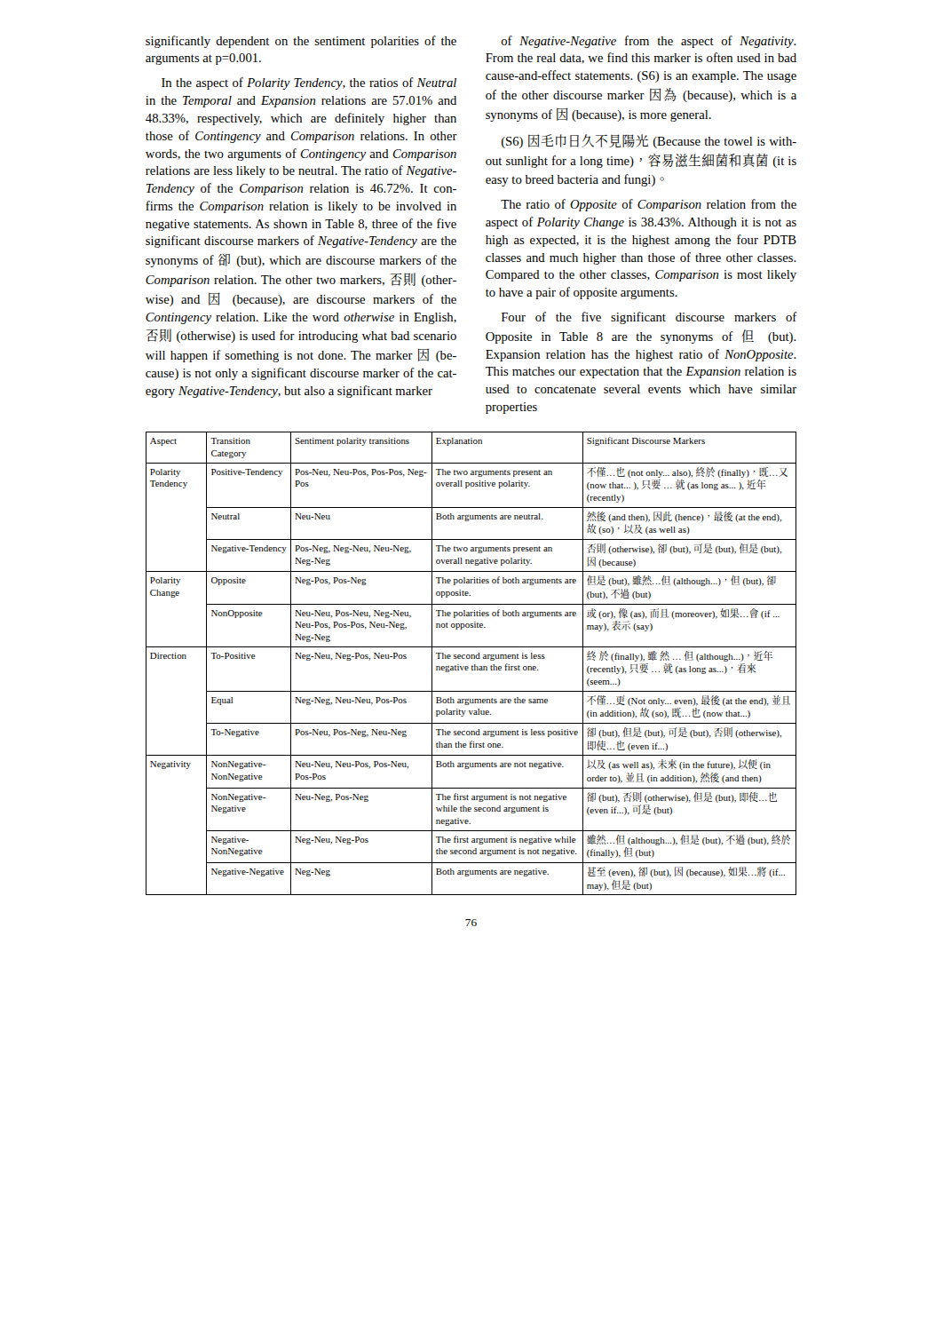significantly dependent on the sentiment polarities of the arguments at p=0.001.
In the aspect of Polarity Tendency, the ratios of Neutral in the Temporal and Expansion relations are 57.01% and 48.33%, respectively, which are definitely higher than those of Contingency and Comparison relations. In other words, the two arguments of Contingency and Comparison relations are less likely to be neutral. The ratio of Negative-Tendency of the Comparison relation is 46.72%. It confirms the Comparison relation is likely to be involved in negative statements. As shown in Table 8, three of the five significant discourse markers of Negative-Tendency are the synonyms of 卻 (but), which are discourse markers of the Comparison relation. The other two markers, 否則 (otherwise) and 因 (because), are discourse markers of the Contingency relation. Like the word otherwise in English, 否則 (otherwise) is used for introducing what bad scenario will happen if something is not done. The marker 因 (because) is not only a significant discourse marker of the category Negative-Tendency, but also a significant marker
of Negative-Negative from the aspect of Negativity. From the real data, we find this marker is often used in bad cause-and-effect statements. (S6) is an example. The usage of the other discourse marker 因為 (because), which is a synonyms of 因 (because), is more general.
(S6) 因毛巾日久不見陽光 (Because the towel is without sunlight for a long time)，容易滋生細菌和真菌 (it is easy to breed bacteria and fungi)。
The ratio of Opposite of Comparison relation from the aspect of Polarity Change is 38.43%. Although it is not as high as expected, it is the highest among the four PDTB classes and much higher than those of three other classes. Compared to the other classes, Comparison is most likely to have a pair of opposite arguments.
Four of the five significant discourse markers of Opposite in Table 8 are the synonyms of 但 (but). Expansion relation has the highest ratio of NonOpposite. This matches our expectation that the Expansion relation is used to concatenate several events which have similar properties
| Aspect | Transition Category | Sentiment polarity transitions | Explanation | Significant Discourse Markers |
| --- | --- | --- | --- | --- |
| Polarity Tendency | Positive-Tendency | Pos-Neu, Neu-Pos, Pos-Pos, Neg-Pos | The two arguments present an overall positive polarity. | 不僅...也 (not only... also), 終於 (finally) ，既...又 (now that... ), 只要 ... 就 (as long as... ), 近年 (recently) |
| Neutral | Neu-Neu | Both arguments are neutral. | 然後 (and then), 因此 (hence) ，最後 (at the end), 故 (so) ，以及 (as well as) |
| Negative-Tendency | Pos-Neg, Neg-Neu, Neu-Neg, Neg-Neg | The two arguments present an overall negative polarity. | 否則 (otherwise), 卻 (but), 可是 (but), 但是 (but), 因 (because) |
| Polarity Change | Opposite | Neg-Pos, Pos-Neg | The polarities of both arguments are opposite. | 但是 (but), 雖然...但 (although...) ，但 (but), 卻 (but), 不過 (but) |
| NonOpposite | Neu-Neu, Pos-Neu, Neg-Neu, Neu-Pos, Pos-Pos, Neu-Neg, Neg-Neg | The polarities of both arguments are not opposite. | 或 (or), 像 (as), 而且 (moreover), 如果...會 (if ... may), 表示 (say) |
| Direction | To-Positive | Neg-Neu, Neg-Pos, Neu-Pos | The second argument is less negative than the first one. | 終 於 (finally), 雖 然 ... 但 (although...) ，近年 (recently), 只要 ... 就 (as long as...) ，看來 (seem...) |
| Equal | Neg-Neg, Neu-Neu, Pos-Pos | Both arguments are the same polarity value. | 不僅...更 (Not only... even), 最後 (at the end), 並且 (in addition), 故 (so), 既...也 (now that...) |
| To-Negative | Pos-Neu, Pos-Neg, Neu-Neg | The second argument is less positive than the first one. | 卻 (but), 但是 (but), 可是 (but), 否則 (otherwise), 即使...也 (even if...) |
| Negativity | NonNegative-NonNegative | Neu-Neu, Neu-Pos, Pos-Neu, Pos-Pos | Both arguments are not negative. | 以及 (as well as), 未來 (in the future), 以便 (in order to), 並且 (in addition), 然後 (and then) |
| NonNegative-Negative | Neu-Neg, Pos-Neg | The first argument is not negative while the second argument is negative. | 卻 (but), 否則 (otherwise), 但是 (but), 即使...也 (even if...), 可是 (but) |
| Negative-NonNegative | Neg-Neu, Neg-Pos | The first argument is negative while the second argument is not negative. | 雖然...但 (although...), 但是 (but), 不過 (but), 終於 (finally), 但 (but) |
| Negative-Negative | Neg-Neg | Both arguments are negative. | 甚至 (even), 卻 (but), 因 (because), 如果...將 (if... may), 但是 (but) |
76